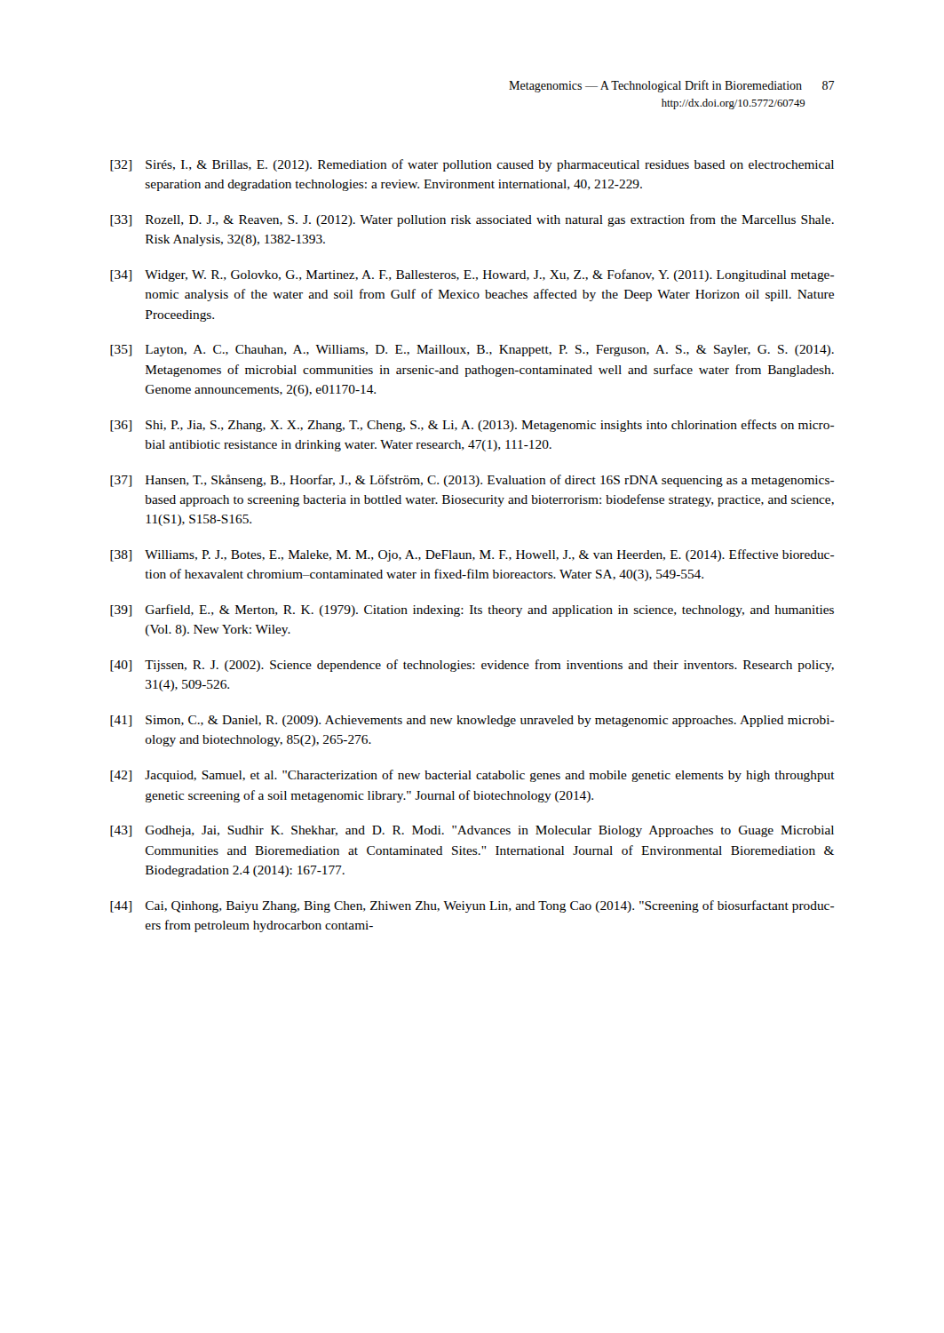Metagenomics — A Technological Drift in Bioremediation 87 http://dx.doi.org/10.5772/60749
[32] Sirés, I., & Brillas, E. (2012). Remediation of water pollution caused by pharmaceutical residues based on electrochemical separation and degradation technologies: a review. Environment international, 40, 212-229.
[33] Rozell, D. J., & Reaven, S. J. (2012). Water pollution risk associated with natural gas extraction from the Marcellus Shale. Risk Analysis, 32(8), 1382-1393.
[34] Widger, W. R., Golovko, G., Martinez, A. F., Ballesteros, E., Howard, J., Xu, Z., & Fofanov, Y. (2011). Longitudinal metagenomic analysis of the water and soil from Gulf of Mexico beaches affected by the Deep Water Horizon oil spill. Nature Proceedings.
[35] Layton, A. C., Chauhan, A., Williams, D. E., Mailloux, B., Knappett, P. S., Ferguson, A. S., & Sayler, G. S. (2014). Metagenomes of microbial communities in arsenic-and pathogen-contaminated well and surface water from Bangladesh. Genome announcements, 2(6), e01170-14.
[36] Shi, P., Jia, S., Zhang, X. X., Zhang, T., Cheng, S., & Li, A. (2013). Metagenomic insights into chlorination effects on microbial antibiotic resistance in drinking water. Water research, 47(1), 111-120.
[37] Hansen, T., Skånseng, B., Hoorfar, J., & Löfström, C. (2013). Evaluation of direct 16S rDNA sequencing as a metagenomics-based approach to screening bacteria in bottled water. Biosecurity and bioterrorism: biodefense strategy, practice, and science, 11(S1), S158-S165.
[38] Williams, P. J., Botes, E., Maleke, M. M., Ojo, A., DeFlaun, M. F., Howell, J., & van Heerden, E. (2014). Effective bioreduction of hexavalent chromium–contaminated water in fixed-film bioreactors. Water SA, 40(3), 549-554.
[39] Garfield, E., & Merton, R. K. (1979). Citation indexing: Its theory and application in science, technology, and humanities (Vol. 8). New York: Wiley.
[40] Tijssen, R. J. (2002). Science dependence of technologies: evidence from inventions and their inventors. Research policy, 31(4), 509-526.
[41] Simon, C., & Daniel, R. (2009). Achievements and new knowledge unraveled by metagenomic approaches. Applied microbiology and biotechnology, 85(2), 265-276.
[42] Jacquiod, Samuel, et al. "Characterization of new bacterial catabolic genes and mobile genetic elements by high throughput genetic screening of a soil metagenomic library." Journal of biotechnology (2014).
[43] Godheja, Jai, Sudhir K. Shekhar, and D. R. Modi. "Advances in Molecular Biology Approaches to Guage Microbial Communities and Bioremediation at Contaminated Sites." International Journal of Environmental Bioremediation & Biodegradation 2.4 (2014): 167-177.
[44] Cai, Qinhong, Baiyu Zhang, Bing Chen, Zhiwen Zhu, Weiyun Lin, and Tong Cao (2014). "Screening of biosurfactant producers from petroleum hydrocarbon contami-